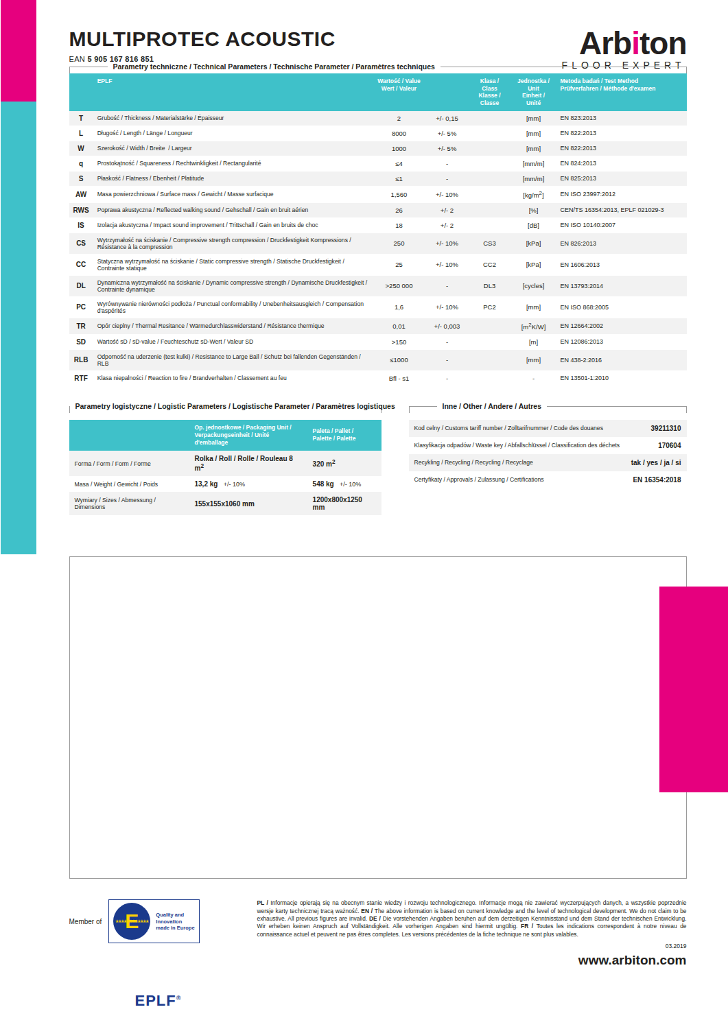MULTIPROTEC ACOUSTIC
EAN 5 905 167 816 851
Arbiton
FLOOR EXPERT
Parametry techniczne / Technical Parameters / Technische Parameter / Paramètres techniques
| | EPLF | Wartość / Value Wert / Valeur | | Klasa / Class Klasse / Classe | Jednostka / Unit Einheit / Unité | Metoda badań / Test Method Prüfverfahren / Méthode d'examen |
| --- | --- | --- | --- | --- | --- | --- |
| T | Grubość / Thickness / Materialstärke / Épaisseur | 2 | +/- 0,15 | | [mm] | EN 823:2013 |
| L | Długość / Length / Länge / Longueur | 8000 | +/- 5% | | [mm] | EN 822:2013 |
| W | Szerokość / Width / Breite / Largeur | 1000 | +/- 5% | | [mm] | EN 822:2013 |
| q | Prostokątność / Squareness / Rechtwinkligkeit / Rectangularité | ≤4 | - | | [mm/m] | EN 824:2013 |
| S | Płaskość / Flatness / Ebenheit / Platitude | ≤1 | - | | [mm/m] | EN 825:2013 |
| AW | Masa powierzchniowa / Surface mass / Gewicht / Masse surfacique | 1,560 | +/- 10% | | [kg/m 2 ] | EN ISO 23997:2012 |
| RWS | Poprawa akustyczna / Reflected walking sound / Gehschall / Gain en bruit aérien | 26 | +/- 2 | | [%] | CEN/TS 16354:2013, EPLF 021029-3 |
| IS | Izolacja akustyczna / Impact sound improvement / Trittschall / Gain en bruits de choc | 18 | +/- 2 | | [dB] | EN ISO 10140:2007 |
| CS | Wytrzymałość na ściskanie / Compressive strength compression / Druckfestigkeit Kompressions / Résistance à la compression | 250 | +/- 10% | CS3 | [kPa] | EN 826:2013 |
| CC | Statyczna wytrzymałość na ściskanie / Static compressive strength / Statische Druckfestigkeit / Contrainte statique | 25 | +/- 10% | CC2 | [kPa] | EN 1606:2013 |
| DL | Dynamiczna wytrzymałość na ściskanie / Dynamic compressive strength / Dynamische Druckfestigkeit / Contrainte dynamique | >250 000 | - | DL3 | [cycles] | EN 13793:2014 |
| PC | Wyrównywanie nierówności podłoża / Punctual conformability / Unebenheitsausgleich / Compensation d'aspérités | 1,6 | +/- 10% | PC2 | [mm] | EN ISO 868:2005 |
| TR | Opór cieplny / Thermal Resitance / Wärmedurchlasswiderstand / Résistance thermique | 0,01 | +/- 0,003 | | [m 2 K/W] | EN 12664:2002 |
| SD | Wartość sD / sD-value / Feuchteschutz sD-Wert / Valeur SD | >150 | - | | [m] | EN 12086:2013 |
| RLB | Odporność na uderzenie (test kulki) / Resistance to Large Ball / Schutz bei fallenden Gegenständen / RLB | ≤1000 | - | | [mm] | EN 438-2:2016 |
| RTF | Klasa niepalności / Reaction to fire / Brandverhalten / Classement au feu | Bfl - s1 | - | | - | EN 13501-1:2010 |
Parametry logistyczne / Logistic Parameters / Logistische Parameter / Paramètres logistiques
| | Op. jednostkowe / Packaging Unit / Verpackungseinheit / Unité d'emballage | Paleta / Pallet / Palette / Palette |
| --- | --- | --- |
| Forma / Form / Form / Forme | Rolka / Roll / Rolle / Rouleau 8 m 2 | 320 m 2 |
| Masa / Weight / Gewicht / Poids | 13,2 kg +/- 10% | 548 kg +/- 10% |
| Wymiary / Sizes / Abmessung / Dimensions | 155x155x1060 mm | 1200x800x1250 mm |
Inne / Other / Andere / Autres
| Kod celny / Customs tariff number / Zolltarifnummer / Code des douanes | 39211310 |
| Klasyfikacja odpadów / Waste key / Abfallschlüssel / Classification des déchets | 170604 |
| Recykling / Recycling / Recycling / Recyclage | tak / yes / ja / si |
| Certyfikaty / Approvals / Zulassung / Certifications | EN 16354:2018 |
Member of
E
Quality and
Innovation
made in Europe
PL / Informacje opierają się na obecnym stanie wiedzy i rozwoju technologicznego. Informacje mogą nie zawierać wyczerpujących danych, a wszystkie poprzednie wersje karty technicznej tracą ważność. EN / The above information is based on current knowledge and the level of technological development. We do not claim to be exhaustive. All previous figures are invalid. DE / Die vorstehenden Angaben beruhen auf dem derzeitigen Kenntnisstand und dem Stand der technischen Entwicklung. Wir erheben keinen Anspruch auf Vollständigkeit. Alle vorherigen Angaben sind hiermit ungültig. FR / Toutes les indications correspondent à notre niveau de connaissance actuel et peuvent ne pas êtres completes. Les versions précédentes de la fiche technique ne sont plus valables.
03.2019
www.arbiton.com
EPLF®